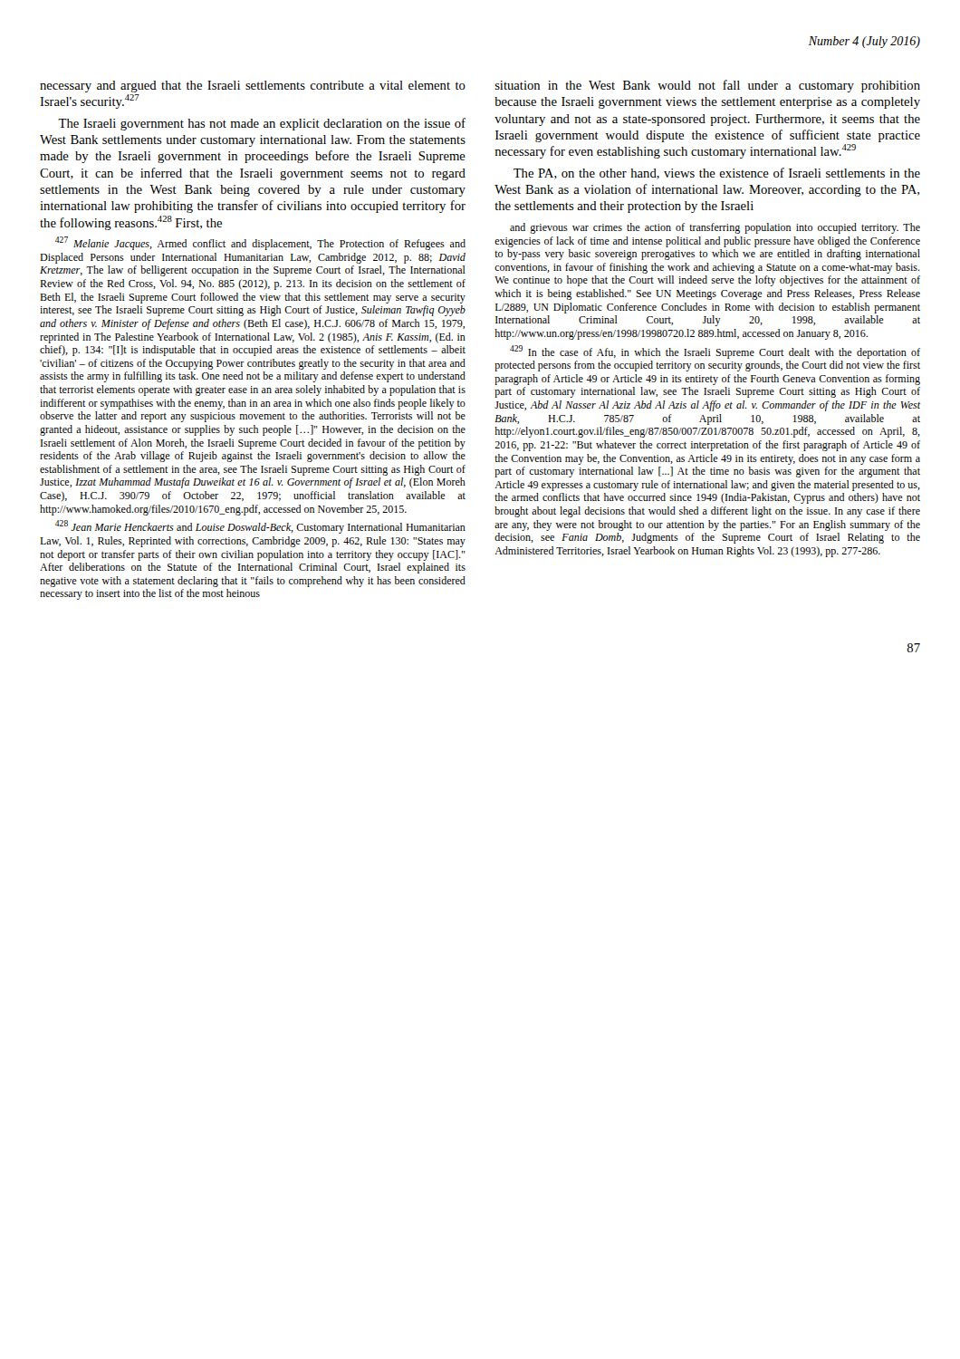Number 4 (July 2016)
necessary and argued that the Israeli settlements contribute a vital element to Israel's security.427
The Israeli government has not made an explicit declaration on the issue of West Bank settlements under customary international law. From the statements made by the Israeli government in proceedings before the Israeli Supreme Court, it can be inferred that the Israeli government seems not to regard settlements in the West Bank being covered by a rule under customary international law prohibiting the transfer of civilians into occupied territory for the following reasons.428 First, the
427 Melanie Jacques, Armed conflict and displacement, The Protection of Refugees and Displaced Persons under International Humanitarian Law, Cambridge 2012, p. 88; David Kretzmer, The law of belligerent occupation in the Supreme Court of Israel, The International Review of the Red Cross, Vol. 94, No. 885 (2012), p. 213. In its decision on the settlement of Beth El, the Israeli Supreme Court followed the view that this settlement may serve a security interest, see The Israeli Supreme Court sitting as High Court of Justice, Suleiman Tawfiq Oyyeb and others v. Minister of Defense and others (Beth El case), H.C.J. 606/78 of March 15, 1979, reprinted in The Palestine Yearbook of International Law, Vol. 2 (1985), Anis F. Kassim, (Ed. in chief), p. 134: "[I]t is indisputable that in occupied areas the existence of settlements – albeit 'civilian' – of citizens of the Occupying Power contributes greatly to the security in that area and assists the army in fulfilling its task. One need not be a military and defense expert to understand that terrorist elements operate with greater ease in an area solely inhabited by a population that is indifferent or sympathises with the enemy, than in an area in which one also finds people likely to observe the latter and report any suspicious movement to the authorities. Terrorists will not be granted a hideout, assistance or supplies by such people […]" However, in the decision on the Israeli settlement of Alon Moreh, the Israeli Supreme Court decided in favour of the petition by residents of the Arab village of Rujeib against the Israeli government's decision to allow the establishment of a settlement in the area, see The Israeli Supreme Court sitting as High Court of Justice, Izzat Muhammad Mustafa Duweikat et 16 al. v. Government of Israel et al, (Elon Moreh Case), H.C.J. 390/79 of October 22, 1979; unofficial translation available at http://www.hamoked.org/files/2010/1670_eng.pdf, accessed on November 25, 2015.
428 Jean Marie Henckaerts and Louise Doswald-Beck, Customary International Humanitarian Law, Vol. 1, Rules, Reprinted with corrections, Cambridge 2009, p. 462, Rule 130: "States may not deport or transfer parts of their own civilian population into a territory they occupy [IAC]." After deliberations on the Statute of the International Criminal Court, Israel explained its negative vote with a statement declaring that it "fails to comprehend why it has been considered necessary to insert into the list of the most heinous
situation in the West Bank would not fall under a customary prohibition because the Israeli government views the settlement enterprise as a completely voluntary and not as a state-sponsored project. Furthermore, it seems that the Israeli government would dispute the existence of sufficient state practice necessary for even establishing such customary international law.429
The PA, on the other hand, views the existence of Israeli settlements in the West Bank as a violation of international law. Moreover, according to the PA, the settlements and their protection by the Israeli
and grievous war crimes the action of transferring population into occupied territory. The exigencies of lack of time and intense political and public pressure have obliged the Conference to by-pass very basic sovereign prerogatives to which we are entitled in drafting international conventions, in favour of finishing the work and achieving a Statute on a come-what-may basis. We continue to hope that the Court will indeed serve the lofty objectives for the attainment of which it is being established." See UN Meetings Coverage and Press Releases, Press Release L/2889, UN Diplomatic Conference Concludes in Rome with decision to establish permanent International Criminal Court, July 20, 1998, available at http://www.un.org/press/en/1998/19980720.l2 889.html, accessed on January 8, 2016.
429 In the case of Afu, in which the Israeli Supreme Court dealt with the deportation of protected persons from the occupied territory on security grounds, the Court did not view the first paragraph of Article 49 or Article 49 in its entirety of the Fourth Geneva Convention as forming part of customary international law, see The Israeli Supreme Court sitting as High Court of Justice, Abd Al Nasser Al Aziz Abd Al Azis al Affo et al. v. Commander of the IDF in the West Bank, H.C.J. 785/87 of April 10, 1988, available at http://elyon1.court.gov.il/files_eng/87/850/007/Z01/870078 50.z01.pdf, accessed on April, 8, 2016, pp. 21-22: "But whatever the correct interpretation of the first paragraph of Article 49 of the Convention may be, the Convention, as Article 49 in its entirety, does not in any case form a part of customary international law [...] At the time no basis was given for the argument that Article 49 expresses a customary rule of international law; and given the material presented to us, the armed conflicts that have occurred since 1949 (India-Pakistan, Cyprus and others) have not brought about legal decisions that would shed a different light on the issue. In any case if there are any, they were not brought to our attention by the parties." For an English summary of the decision, see Fania Domb, Judgments of the Supreme Court of Israel Relating to the Administered Territories, Israel Yearbook on Human Rights Vol. 23 (1993), pp. 277-286.
87